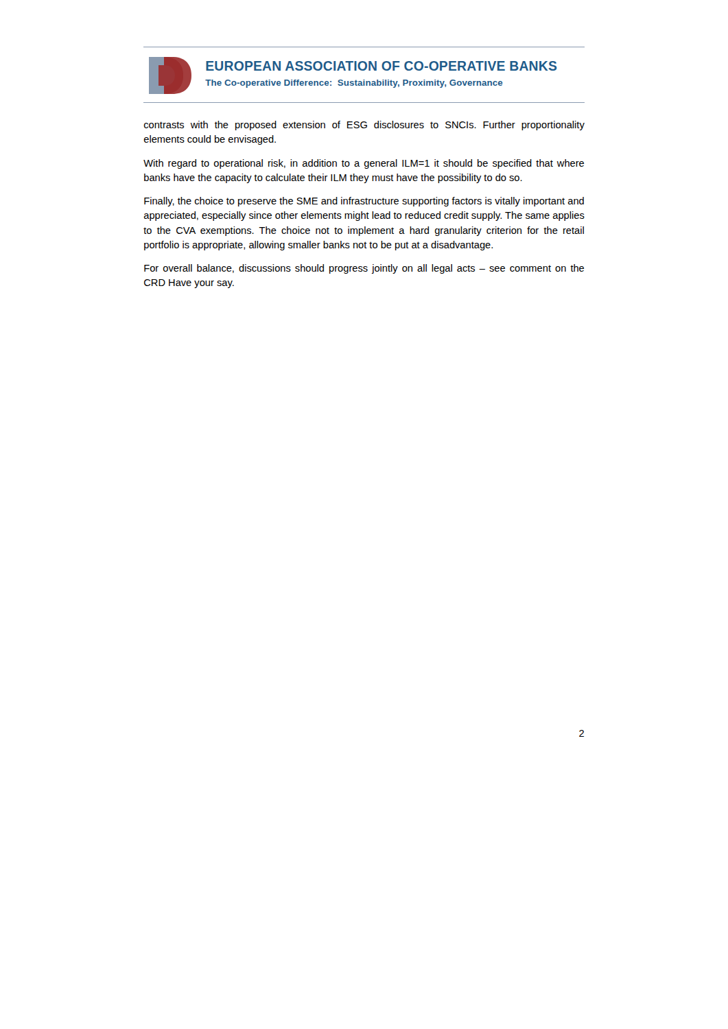EUROPEAN ASSOCIATION OF CO-OPERATIVE BANKS
The Co-operative Difference: Sustainability, Proximity, Governance
contrasts with the proposed extension of ESG disclosures to SNCIs. Further proportionality elements could be envisaged.
With regard to operational risk, in addition to a general ILM=1 it should be specified that where banks have the capacity to calculate their ILM they must have the possibility to do so.
Finally, the choice to preserve the SME and infrastructure supporting factors is vitally important and appreciated, especially since other elements might lead to reduced credit supply. The same applies to the CVA exemptions. The choice not to implement a hard granularity criterion for the retail portfolio is appropriate, allowing smaller banks not to be put at a disadvantage.
For overall balance, discussions should progress jointly on all legal acts – see comment on the CRD Have your say.
2